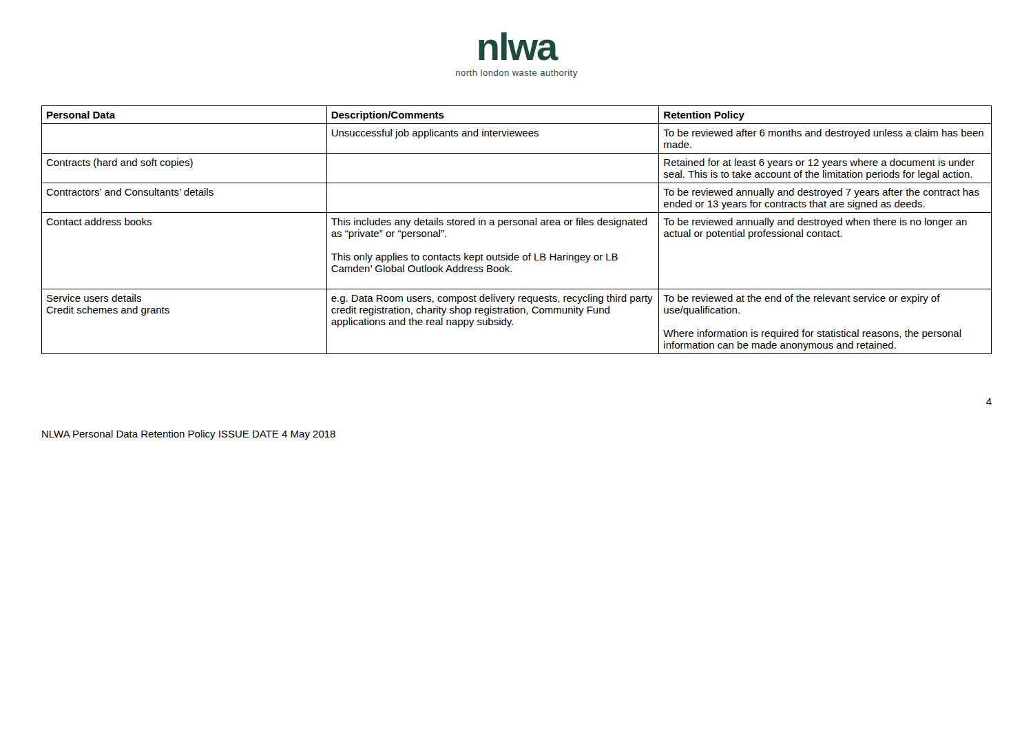nlwa
north london waste authority
| Personal Data | Description/Comments | Retention Policy |
| --- | --- | --- |
| | Unsuccessful job applicants and interviewees | To be reviewed after 6 months and destroyed unless a claim has been made. |
| Contracts (hard and soft copies) | | Retained for at least 6 years or 12 years where a document is under seal. This is to take account of the limitation periods for legal action. |
| Contractors’ and Consultants’ details | | To be reviewed annually and destroyed 7 years after the contract has ended or 13 years for contracts that are signed as deeds. |
| Contact address books | This includes any details stored in a personal area or files designated as “private” or “personal”. This only applies to contacts kept outside of LB Haringey or LB Camden’ Global Outlook Address Book. | To be reviewed annually and destroyed when there is no longer an actual or potential professional contact. |
| Service users details Credit schemes and grants | e.g. Data Room users, compost delivery requests, recycling third party credit registration, charity shop registration, Community Fund applications and the real nappy subsidy. | To be reviewed at the end of the relevant service or expiry of use/qualification. Where information is required for statistical reasons, the personal information can be made anonymous and retained. |
4
NLWA Personal Data Retention Policy ISSUE DATE 4 May 2018